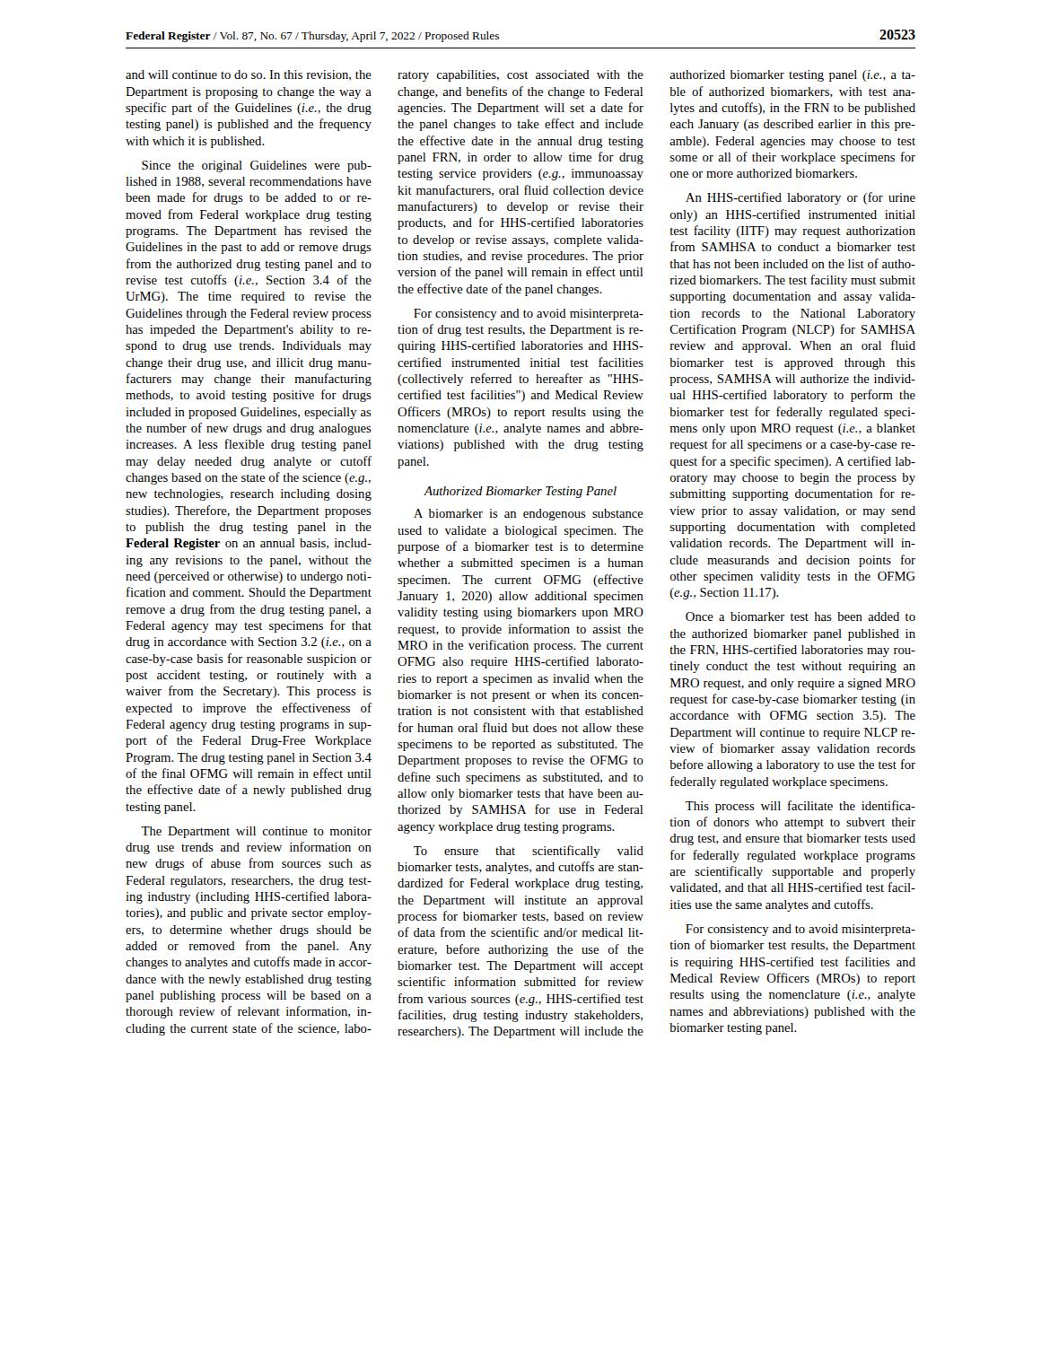Federal Register / Vol. 87, No. 67 / Thursday, April 7, 2022 / Proposed Rules
20523
and will continue to do so. In this revision, the Department is proposing to change the way a specific part of the Guidelines (i.e., the drug testing panel) is published and the frequency with which it is published.
Since the original Guidelines were published in 1988, several recommendations have been made for drugs to be added to or removed from Federal workplace drug testing programs. The Department has revised the Guidelines in the past to add or remove drugs from the authorized drug testing panel and to revise test cutoffs (i.e., Section 3.4 of the UrMG). The time required to revise the Guidelines through the Federal review process has impeded the Department's ability to respond to drug use trends. Individuals may change their drug use, and illicit drug manufacturers may change their manufacturing methods, to avoid testing positive for drugs included in proposed Guidelines, especially as the number of new drugs and drug analogues increases. A less flexible drug testing panel may delay needed drug analyte or cutoff changes based on the state of the science (e.g., new technologies, research including dosing studies). Therefore, the Department proposes to publish the drug testing panel in the Federal Register on an annual basis, including any revisions to the panel, without the need (perceived or otherwise) to undergo notification and comment. Should the Department remove a drug from the drug testing panel, a Federal agency may test specimens for that drug in accordance with Section 3.2 (i.e., on a case-by-case basis for reasonable suspicion or post accident testing, or routinely with a waiver from the Secretary). This process is expected to improve the effectiveness of Federal agency drug testing programs in support of the Federal Drug-Free Workplace Program. The drug testing panel in Section 3.4 of the final OFMG will remain in effect until the effective date of a newly published drug testing panel.
The Department will continue to monitor drug use trends and review information on new drugs of abuse from sources such as Federal regulators, researchers, the drug testing industry (including HHS-certified laboratories), and public and private sector employers, to determine whether drugs should be added or removed from the panel. Any changes to analytes and cutoffs made in accordance with the newly established drug testing panel publishing process will be based on a thorough review of relevant information, including the current state of the science, laboratory capabilities, cost associated with the change, and benefits of the change to Federal agencies. The Department will set a date for the panel changes to take effect and include the effective date in the annual drug testing panel FRN, in order to allow time for drug testing service providers (e.g., immunoassay kit manufacturers, oral fluid collection device manufacturers) to develop or revise their products, and for HHS-certified laboratories to develop or revise assays, complete validation studies, and revise procedures. The prior version of the panel will remain in effect until the effective date of the panel changes.
For consistency and to avoid misinterpretation of drug test results, the Department is requiring HHS-certified laboratories and HHS-certified instrumented initial test facilities (collectively referred to hereafter as "HHS-certified test facilities") and Medical Review Officers (MROs) to report results using the nomenclature (i.e., analyte names and abbreviations) published with the drug testing panel.
Authorized Biomarker Testing Panel
A biomarker is an endogenous substance used to validate a biological specimen. The purpose of a biomarker test is to determine whether a submitted specimen is a human specimen. The current OFMG (effective January 1, 2020) allow additional specimen validity testing using biomarkers upon MRO request, to provide information to assist the MRO in the verification process. The current OFMG also require HHS-certified laboratories to report a specimen as invalid when the biomarker is not present or when its concentration is not consistent with that established for human oral fluid but does not allow these specimens to be reported as substituted. The Department proposes to revise the OFMG to define such specimens as substituted, and to allow only biomarker tests that have been authorized by SAMHSA for use in Federal agency workplace drug testing programs.
To ensure that scientifically valid biomarker tests, analytes, and cutoffs are standardized for Federal workplace drug testing, the Department will institute an approval process for biomarker tests, based on review of data from the scientific and/or medical literature, before authorizing the use of the biomarker test. The Department will accept scientific information submitted for review from various sources (e.g., HHS-certified test facilities, drug testing industry stakeholders, researchers). The Department will include the authorized biomarker testing panel (i.e., a table of authorized biomarkers, with test analytes and cutoffs), in the FRN to be published each January (as described earlier in this preamble). Federal agencies may choose to test some or all of their workplace specimens for one or more authorized biomarkers.
An HHS-certified laboratory or (for urine only) an HHS-certified instrumented initial test facility (IITF) may request authorization from SAMHSA to conduct a biomarker test that has not been included on the list of authorized biomarkers. The test facility must submit supporting documentation and assay validation records to the National Laboratory Certification Program (NLCP) for SAMHSA review and approval. When an oral fluid biomarker test is approved through this process, SAMHSA will authorize the individual HHS-certified laboratory to perform the biomarker test for federally regulated specimens only upon MRO request (i.e., a blanket request for all specimens or a case-by-case request for a specific specimen). A certified laboratory may choose to begin the process by submitting supporting documentation for review prior to assay validation, or may send supporting documentation with completed validation records. The Department will include measurands and decision points for other specimen validity tests in the OFMG (e.g., Section 11.17).
Once a biomarker test has been added to the authorized biomarker panel published in the FRN, HHS-certified laboratories may routinely conduct the test without requiring an MRO request, and only require a signed MRO request for case-by-case biomarker testing (in accordance with OFMG section 3.5). The Department will continue to require NLCP review of biomarker assay validation records before allowing a laboratory to use the test for federally regulated workplace specimens.
This process will facilitate the identification of donors who attempt to subvert their drug test, and ensure that biomarker tests used for federally regulated workplace programs are scientifically supportable and properly validated, and that all HHS-certified test facilities use the same analytes and cutoffs.
For consistency and to avoid misinterpretation of biomarker test results, the Department is requiring HHS-certified test facilities and Medical Review Officers (MROs) to report results using the nomenclature (i.e., analyte names and abbreviations) published with the biomarker testing panel.